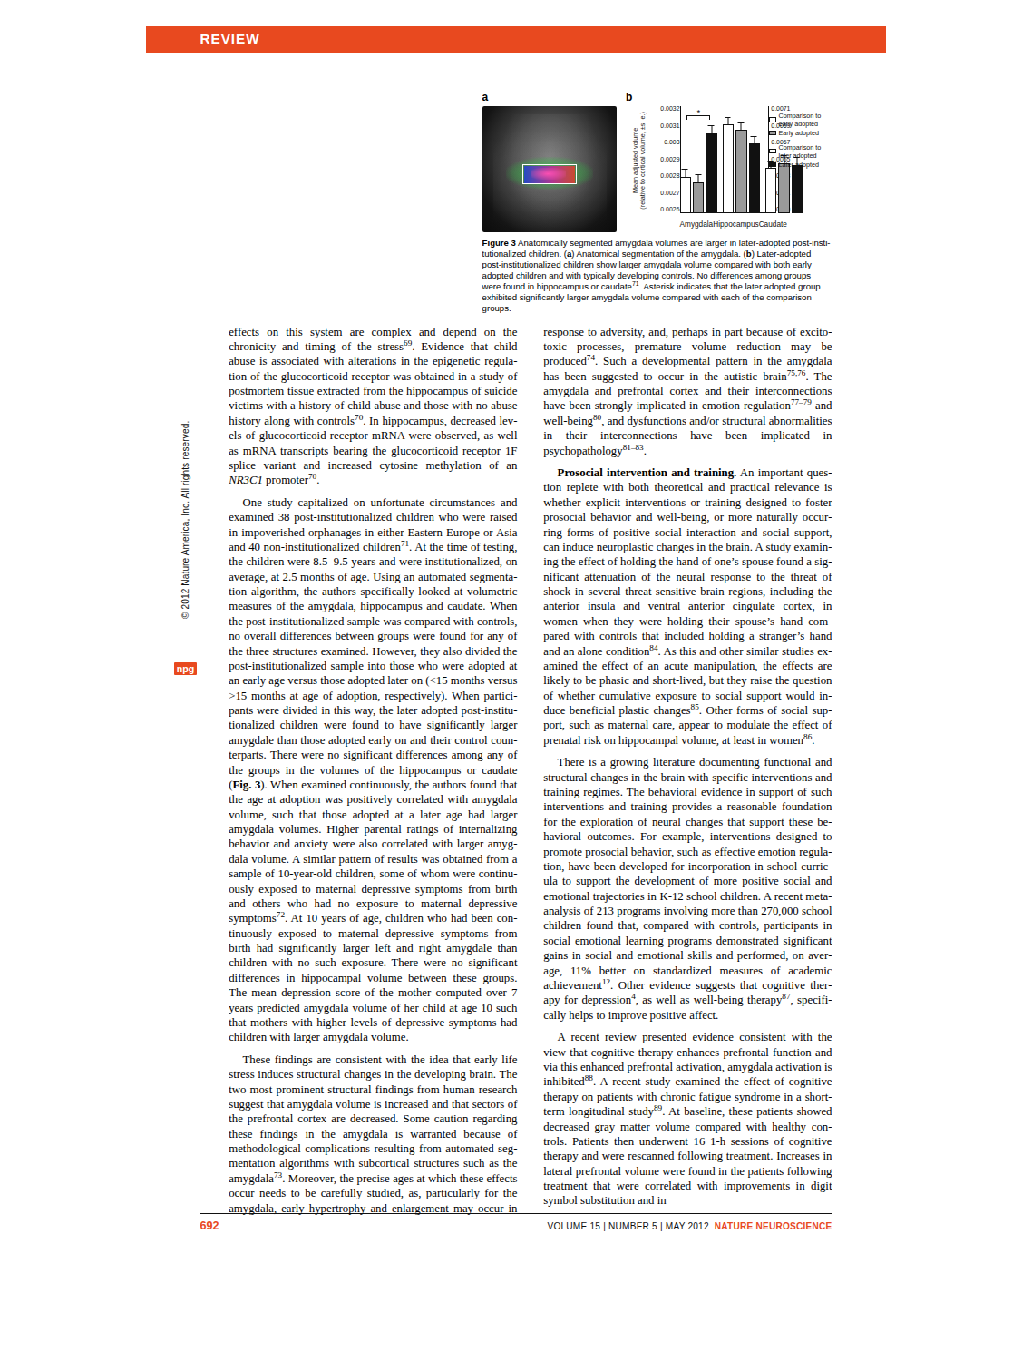REVIEW
© 2012 Nature America, Inc. All rights reserved.
npg
a
b
Mean adjusted volume
(relative to cortical volume, ±s. e.)
0.0032
0.0031
0.003
0.0029
0.0028
0.0027
0.0026
0.0071
0.0069
0.0067
0.0065
0.0063
0.0061
0.0059
*
Comparison to
early adopted
Early adopted
Comparison to
later adopted
Later adopted
Amygdala
Hippocampus
Caudate
Figure 3 Anatomically segmented amygdala volumes are larger in later-adopted post-institutionalized children. (a) Anatomical segmentation of the amygdala. (b) Later-adopted post-institutionalized children show larger amygdala volume compared with both early adopted children and with typically developing controls. No differences among groups were found in hippocampus or caudate71. Asterisk indicates that the later adopted group exhibited significantly larger amygdala volume compared with each of the comparison groups.
effects on this system are complex and depend on the chronicity and timing of the stress69. Evidence that child abuse is associated with alterations in the epigenetic regulation of the glucocorticoid receptor was obtained in a study of postmortem tissue extracted from the hippocampus of suicide victims with a history of child abuse and those with no abuse history along with controls70. In hippocampus, decreased levels of glucocorticoid receptor mRNA were observed, as well as mRNA transcripts bearing the glucocorticoid receptor 1F splice variant and increased cytosine methylation of an NR3C1 promoter70.
One study capitalized on unfortunate circumstances and examined 38 post-institutionalized children who were raised in impoverished orphanages in either Eastern Europe or Asia and 40 non-institutionalized children71. At the time of testing, the children were 8.5–9.5 years and were institutionalized, on average, at 2.5 months of age. Using an automated segmentation algorithm, the authors specifically looked at volumetric measures of the amygdala, hippocampus and caudate. When the post-institutionalized sample was compared with controls, no overall differences between groups were found for any of the three structures examined. However, they also divided the post-institutionalized sample into those who were adopted at an early age versus those adopted later on (<15 months versus >15 months at age of adoption, respectively). When participants were divided in this way, the later adopted post-institutionalized children were found to have significantly larger amygdale than those adopted early on and their control counterparts. There were no significant differences among any of the groups in the volumes of the hippocampus or caudate (Fig. 3). When examined continuously, the authors found that the age at adoption was positively correlated with amygdala volume, such that those adopted at a later age had larger amygdala volumes. Higher parental ratings of internalizing behavior and anxiety were also correlated with larger amygdala volume. A similar pattern of results was obtained from a sample of 10-year-old children, some of whom were continuously exposed to maternal depressive symptoms from birth and others who had no exposure to maternal depressive symptoms72. At 10 years of age, children who had been continuously exposed to maternal depressive symptoms from birth had significantly larger left and right amygdale than children with no such exposure. There were no significant differences in hippocampal volume between these groups. The mean depression score of the mother computed over 7 years predicted amygdala volume of her child at age 10 such that mothers with higher levels of depressive symptoms had children with larger amygdala volume.
These findings are consistent with the idea that early life stress induces structural changes in the developing brain. The two most prominent structural findings from human research suggest that amygdala volume is increased and that sectors of the prefrontal cortex are decreased. Some caution regarding these findings in the amygdala is warranted because of methodological complications resulting from automated segmentation algorithms with subcortical structures such as the amygdala73. Moreover, the precise ages at which these effects occur needs to be carefully studied, as, particularly for the amygdala, early hypertrophy and enlargement may occur in response to adversity, and, perhaps in part because of excitotoxic processes, premature volume reduction may be produced74. Such a developmental pattern in the amygdala has been suggested to occur in the autistic brain75,76. The amygdala and prefrontal cortex and their interconnections have been strongly implicated in emotion regulation77–79 and well-being80, and dysfunctions and/or structural abnormalities in their interconnections have been implicated in psychopathology81–83.
Prosocial intervention and training. An important question replete with both theoretical and practical relevance is whether explicit interventions or training designed to foster prosocial behavior and well-being, or more naturally occurring forms of positive social interaction and social support, can induce neuroplastic changes in the brain. A study examining the effect of holding the hand of one’s spouse found a significant attenuation of the neural response to the threat of shock in several threat-sensitive brain regions, including the anterior insula and ventral anterior cingulate cortex, in women when they were holding their spouse’s hand compared with controls that included holding a stranger’s hand and an alone condition84. As this and other similar studies examined the effect of an acute manipulation, the effects are likely to be phasic and short-lived, but they raise the question of whether cumulative exposure to social support would induce beneficial plastic changes85. Other forms of social support, such as maternal care, appear to modulate the effect of prenatal risk on hippocampal volume, at least in women86.
There is a growing literature documenting functional and structural changes in the brain with specific interventions and training regimes. The behavioral evidence in support of such interventions and training provides a reasonable foundation for the exploration of neural changes that support these behavioral outcomes. For example, interventions designed to promote prosocial behavior, such as effective emotion regulation, have been developed for incorporation in school curricula to support the development of more positive social and emotional trajectories in K-12 school children. A recent meta-analysis of 213 programs involving more than 270,000 school children found that, compared with controls, participants in social emotional learning programs demonstrated significant gains in social and emotional skills and performed, on average, 11% better on standardized measures of academic achievement12. Other evidence suggests that cognitive therapy for depression4, as well as well-being therapy87, specifically helps to improve positive affect.
A recent review presented evidence consistent with the view that cognitive therapy enhances prefrontal function and via this enhanced prefrontal activation, amygdala activation is inhibited88. A recent study examined the effect of cognitive therapy on patients with chronic fatigue syndrome in a short-term longitudinal study89. At baseline, these patients showed decreased gray matter volume compared with healthy controls. Patients then underwent 16 1-h sessions of cognitive therapy and were rescanned following treatment. Increases in lateral prefrontal volume were found in the patients following treatment that were correlated with improvements in digit symbol substitution and in
692
VOLUME 15 | NUMBER 5 | MAY 2012 NATURE NEUROSCIENCE